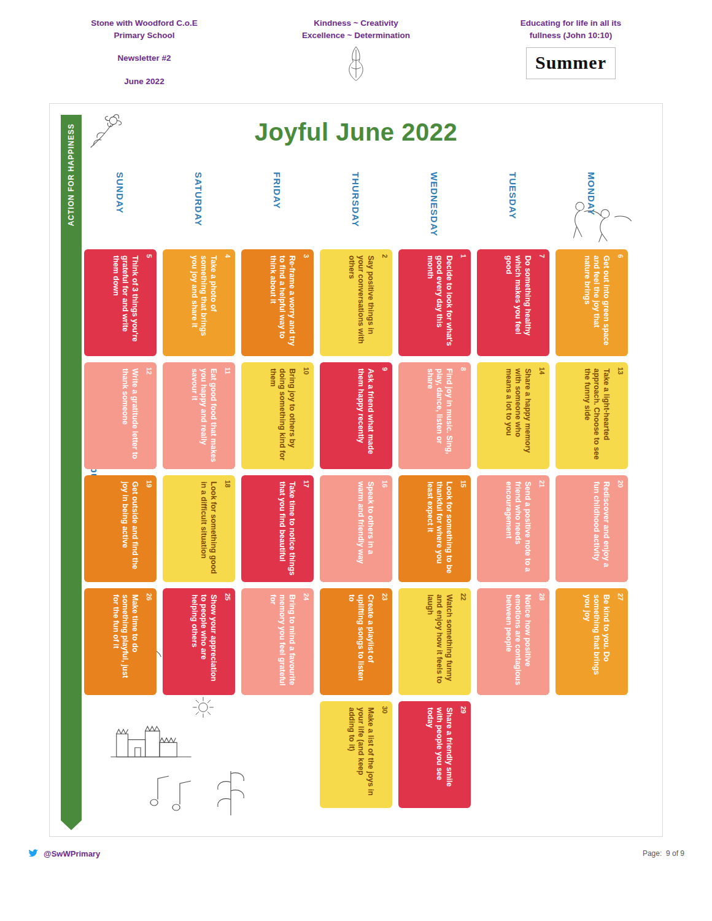Stone with Woodford C.o.E
Primary School
Newsletter #2
June 2022
Kindness ~ Creativity
Excellence ~ Determination
Educating for life in all its
fullness (John 10:10)
Summer
ACTION FOR HAPPINESS
Happier · Kinder · Together
Joyful June 2022
MONDAY
6 Get out into green space and feel the joy that nature brings
13 Take a light-hearted approach. Choose to see the funny side
20 Rediscover and enjoy a fun childhood activity
27 Be kind to you. Do something that brings you joy
TUESDAY
7 Do something healthy which makes you feel good
14 Share a happy memory with someone who means a lot to you
21 Send a positive note to a friend who needs encouragement
28 Notice how positive emotions are contagious between people
WEDNESDAY
1 Decide to look for what's good every day this month
8 Find joy in music. Sing, play, dance, listen or share
15 Look for something to be thankful for where you least expect it
22 Watch something funny and enjoy how it feels to laugh
29 Share a friendly smile with people you see today
THURSDAY
2 Say positive things in your conversations with others
9 Ask a friend what made them happy recently
16 Speak to others in a warm and friendly way
23 Create a playlist of uplifting songs to listen to
30 Make a list of the joys in your life (and keep adding to it)
FRIDAY
3 Re-frame a worry and try to find a helpful way to think about it
10 Bring joy to others by doing something kind for them
17 Take time to notice things that you find beautiful
24 Bring to mind a favourite memory you feel grateful for
SATURDAY
4 Take a photo of something that brings you joy and share it
11 Eat good food that makes you happy and really savour it
18 Look for something good in a difficult situation
25 Show your appreciation to people who are helping others
SUNDAY
5 Think of 3 things you're grateful for and write them down
12 Write a gratitude letter to thank someone
19 Get outside and find the joy in being active
26 Make time to do something playful, just for the fun of it
@SwWPrimary
Page: 9 of 9